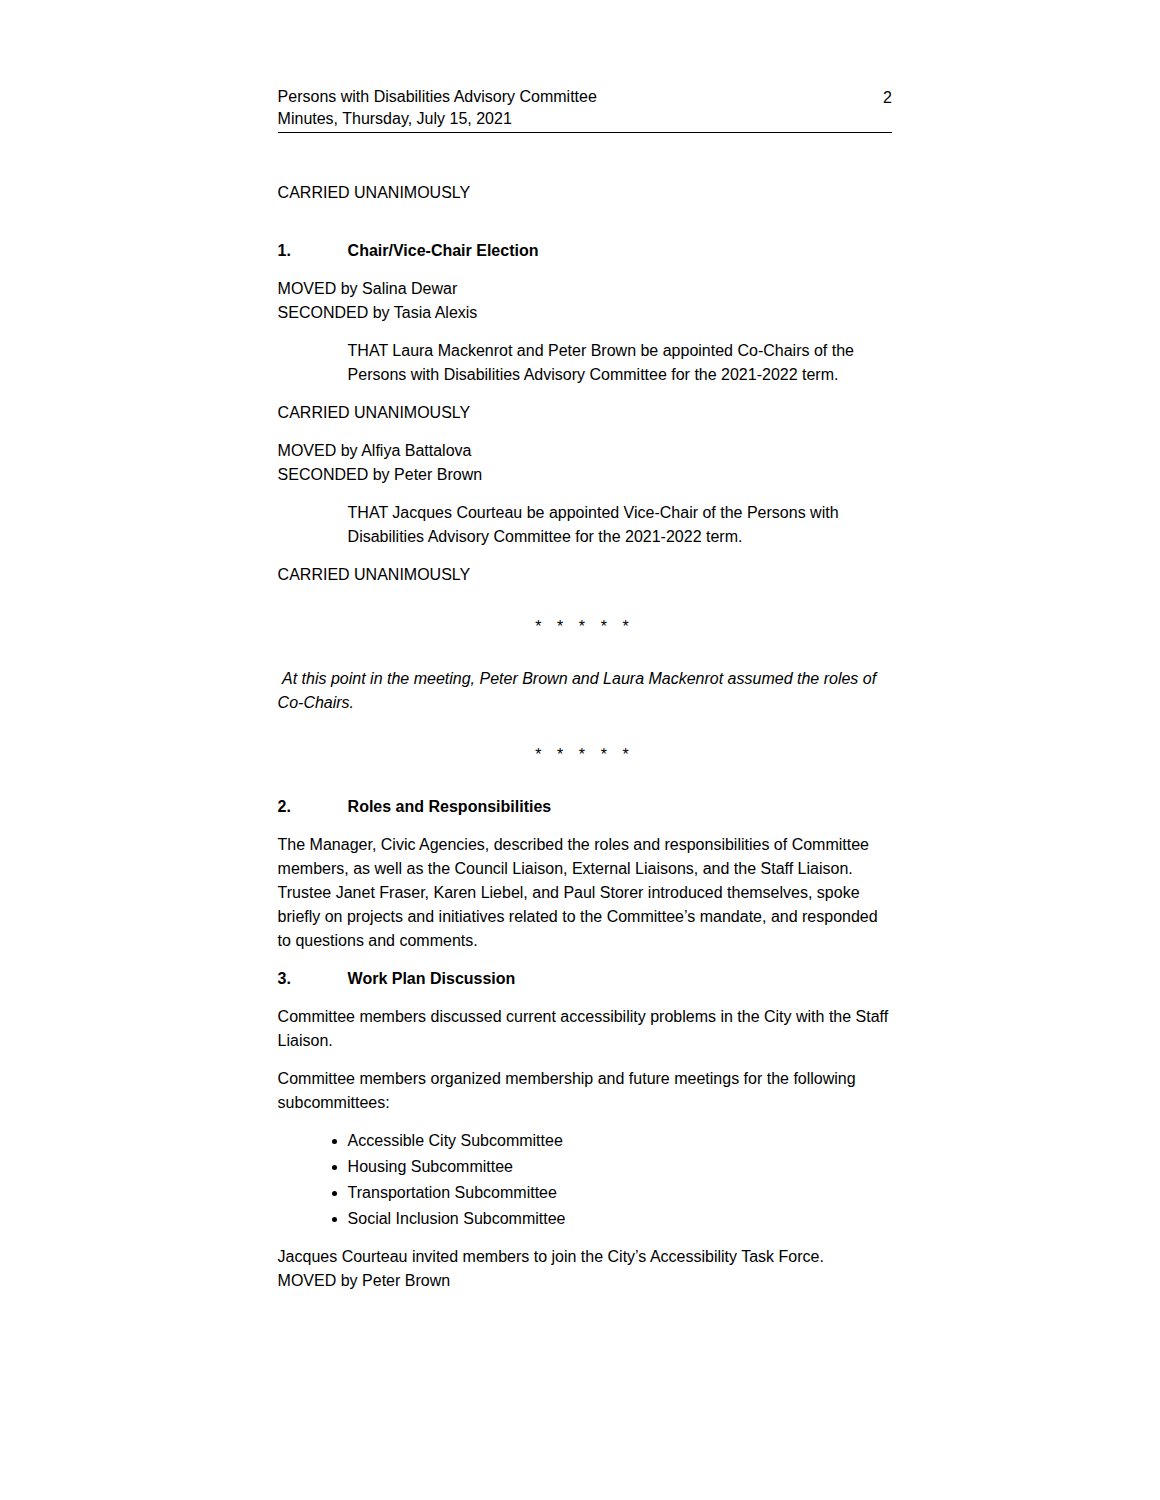Persons with Disabilities Advisory Committee
Minutes, Thursday, July 15, 2021
2
CARRIED UNANIMOUSLY
1. Chair/Vice-Chair Election
MOVED by Salina Dewar
SECONDED by Tasia Alexis
THAT Laura Mackenrot and Peter Brown be appointed Co-Chairs of the Persons with Disabilities Advisory Committee for the 2021-2022 term.
CARRIED UNANIMOUSLY
MOVED by Alfiya Battalova
SECONDED by Peter Brown
THAT Jacques Courteau be appointed Vice-Chair of the Persons with Disabilities Advisory Committee for the 2021-2022 term.
CARRIED UNANIMOUSLY
* * * * *
At this point in the meeting, Peter Brown and Laura Mackenrot assumed the roles of Co-Chairs.
* * * * *
2. Roles and Responsibilities
The Manager, Civic Agencies, described the roles and responsibilities of Committee members, as well as the Council Liaison, External Liaisons, and the Staff Liaison. Trustee Janet Fraser, Karen Liebel, and Paul Storer introduced themselves, spoke briefly on projects and initiatives related to the Committee’s mandate, and responded to questions and comments.
3. Work Plan Discussion
Committee members discussed current accessibility problems in the City with the Staff Liaison.
Committee members organized membership and future meetings for the following subcommittees:
Accessible City Subcommittee
Housing Subcommittee
Transportation Subcommittee
Social Inclusion Subcommittee
Jacques Courteau invited members to join the City’s Accessibility Task Force.
MOVED by Peter Brown